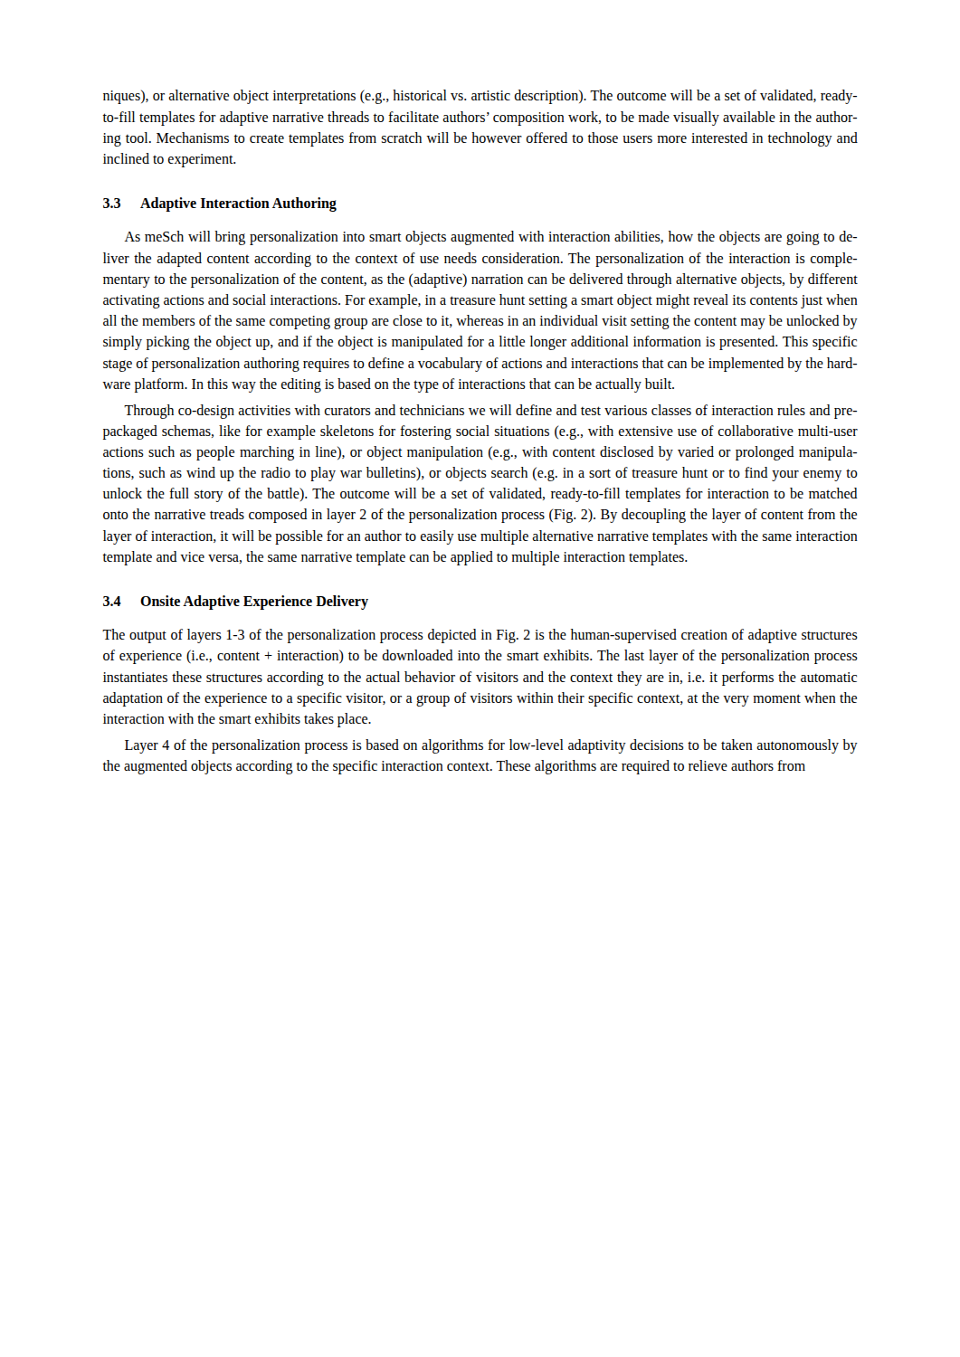niques), or alternative object interpretations (e.g., historical vs. artistic description). The outcome will be a set of validated, ready-to-fill templates for adaptive narrative threads to facilitate authors’ composition work, to be made visually available in the authoring tool. Mechanisms to create templates from scratch will be however offered to those users more interested in technology and inclined to experiment.
3.3 Adaptive Interaction Authoring
As meSch will bring personalization into smart objects augmented with interaction abilities, how the objects are going to deliver the adapted content according to the context of use needs consideration. The personalization of the interaction is complementary to the personalization of the content, as the (adaptive) narration can be delivered through alternative objects, by different activating actions and social interactions. For example, in a treasure hunt setting a smart object might reveal its contents just when all the members of the same competing group are close to it, whereas in an individual visit setting the content may be unlocked by simply picking the object up, and if the object is manipulated for a little longer additional information is presented. This specific stage of personalization authoring requires to define a vocabulary of actions and interactions that can be implemented by the hardware platform. In this way the editing is based on the type of interactions that can be actually built.
Through co-design activities with curators and technicians we will define and test various classes of interaction rules and pre-packaged schemas, like for example skeletons for fostering social situations (e.g., with extensive use of collaborative multi-user actions such as people marching in line), or object manipulation (e.g., with content disclosed by varied or prolonged manipulations, such as wind up the radio to play war bulletins), or objects search (e.g. in a sort of treasure hunt or to find your enemy to unlock the full story of the battle). The outcome will be a set of validated, ready-to-fill templates for interaction to be matched onto the narrative treads composed in layer 2 of the personalization process (Fig. 2). By decoupling the layer of content from the layer of interaction, it will be possible for an author to easily use multiple alternative narrative templates with the same interaction template and vice versa, the same narrative template can be applied to multiple interaction templates.
3.4 Onsite Adaptive Experience Delivery
The output of layers 1-3 of the personalization process depicted in Fig. 2 is the human-supervised creation of adaptive structures of experience (i.e., content + interaction) to be downloaded into the smart exhibits. The last layer of the personalization process instantiates these structures according to the actual behavior of visitors and the context they are in, i.e. it performs the automatic adaptation of the experience to a specific visitor, or a group of visitors within their specific context, at the very moment when the interaction with the smart exhibits takes place.
Layer 4 of the personalization process is based on algorithms for low-level adaptivity decisions to be taken autonomously by the augmented objects according to the specific interaction context. These algorithms are required to relieve authors from